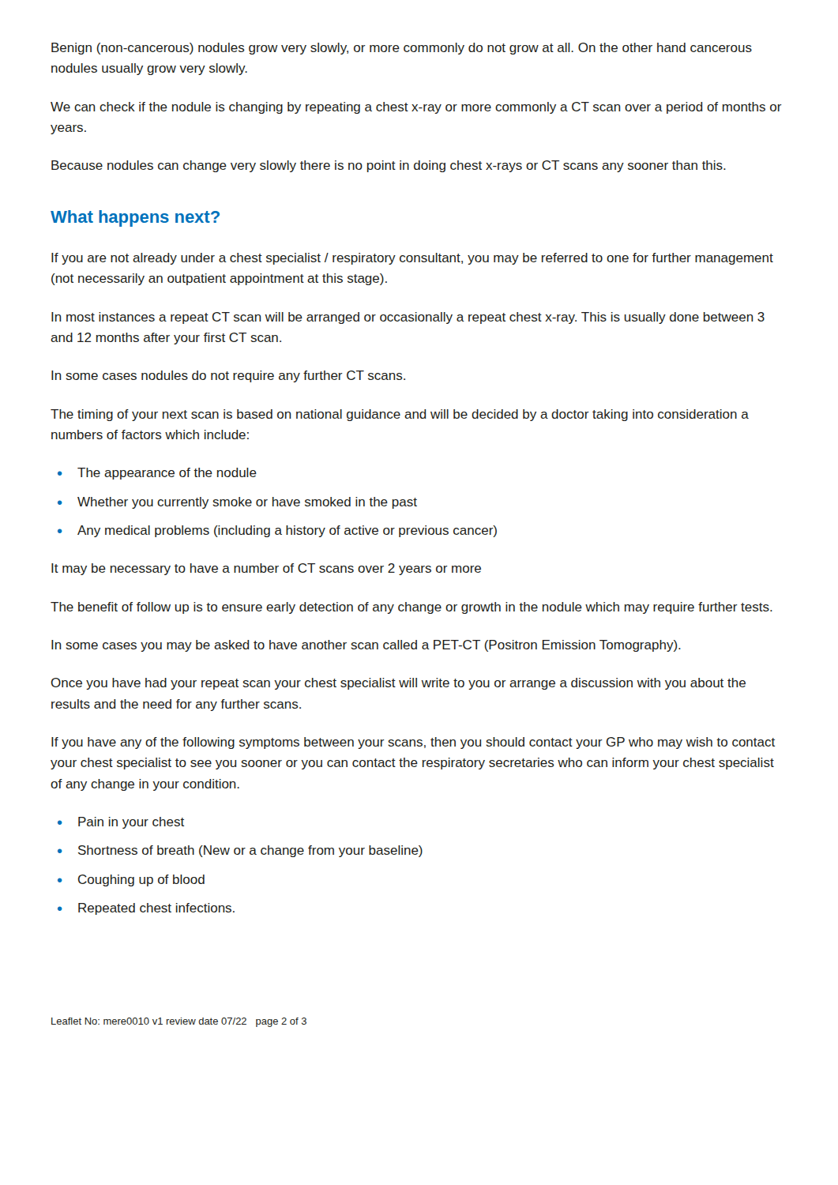Benign (non-cancerous) nodules grow very slowly, or more commonly do not grow at all. On the other hand cancerous nodules usually grow very slowly.
We can check if the nodule is changing by repeating a chest x-ray or more commonly a CT scan over a period of months or years.
Because nodules can change very slowly there is no point in doing chest x-rays or CT scans any sooner than this.
What happens next?
If you are not already under a chest specialist / respiratory consultant, you may be referred to one for further management (not necessarily an outpatient appointment at this stage).
In most instances a repeat CT scan will be arranged or occasionally a repeat chest x-ray. This is usually done between 3 and 12 months after your first CT scan.
In some cases nodules do not require any further CT scans.
The timing of your next scan is based on national guidance and will be decided by a doctor taking into consideration a numbers of factors which include:
The appearance of the nodule
Whether you currently smoke or have smoked in the past
Any medical problems (including a history of active or previous cancer)
It may be necessary to have a number of CT scans over 2 years or more
The benefit of follow up is to ensure early detection of any change or growth in the nodule which may require further tests.
In some cases you may be asked to have another scan called a PET-CT (Positron Emission Tomography).
Once you have had your repeat scan your chest specialist will write to you or arrange a discussion with you about the results and the need for any further scans.
If you have any of the following symptoms between your scans, then you should contact your GP who may wish to contact your chest specialist to see you sooner or you can contact the respiratory secretaries who can inform your chest specialist of any change in your condition.
Pain in your chest
Shortness of breath (New or a change from your baseline)
Coughing up of blood
Repeated chest infections.
Leaflet No: mere0010 v1 review date 07/22 page 2 of 3